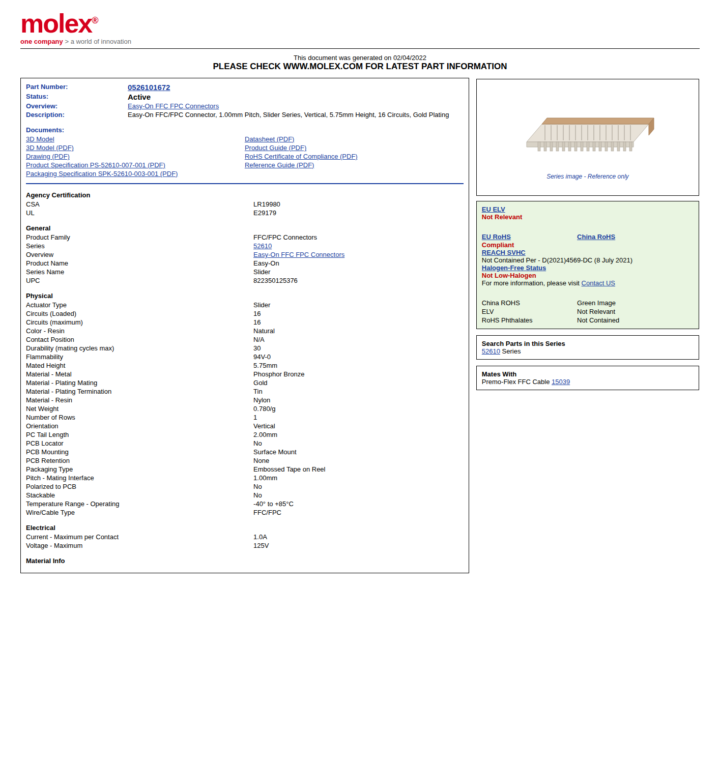molex®
one company > a world of innovation
This document was generated on 02/04/2022
PLEASE CHECK WWW.MOLEX.COM FOR LATEST PART INFORMATION
| / Part Number: / 0526101672 / / Status: / Active / / Overview: / Easy-On FFC FPC Connectors / / Description: / Easy-On FFC/FPC Connector, 1.00mm Pitch, Slider Series, Vertical, 5.75mm Height, 16 Circuits, Gold Plating / Documents: / 3D Model / Datasheet (PDF) / / 3D Model (PDF) / Product Guide (PDF) / / Drawing (PDF) / RoHS Certificate of Compliance (PDF) / / Product Specification PS-52610-007-001 (PDF) / Reference Guide (PDF) / / Packaging Specification SPK-52610-003-001 (PDF) / / Agency Certification / CSA / LR19980 / / UL / E29179 / General / Product Family / FFC/FPC Connectors / / Series / 52610 / / Overview / Easy-On FFC FPC Connectors / / Product Name / Easy-On / / Series Name / Slider / / UPC / 822350125376 / Physical / Actuator Type / Slider / / Circuits (Loaded) / 16 / / Circuits (maximum) / 16 / / Color - Resin / Natural / / Contact Position / N/A / / Durability (mating cycles max) / 30 / / Flammability / 94V-0 / / Mated Height / 5.75mm / / Material - Metal / Phosphor Bronze / / Material - Plating Mating / Gold / / Material - Plating Termination / Tin / / Material - Resin / Nylon / / Net Weight / 0.780/g / / Number of Rows / 1 / / Orientation / Vertical / / PC Tail Length / 2.00mm / / PCB Locator / No / / PCB Mounting / Surface Mount / / PCB Retention / None / / Packaging Type / Embossed Tape on Reel / / Pitch - Mating Interface / 1.00mm / / Polarized to PCB / No / / Stackable / No / / Temperature Range - Operating / -40° to +85°C / / Wire/Cable Type / FFC/FPC / Electrical / Current - Maximum per Contact / 1.0A / / Voltage - Maximum / 125V / Material Info | Series image - Reference only EU ELV Not Relevant / EU RoHS / China RoHS / Compliant REACH SVHC Not Contained Per - D(2021)4569-DC (8 July 2021) Halogen-Free Status Not Low-Halogen For more information, please visit Contact US / China ROHS / Green Image / / ELV / Not Relevant / / RoHS Phthalates / Not Contained / Search Parts in this Series 52610 Series Mates With Premo-Flex FFC Cable 15039 |